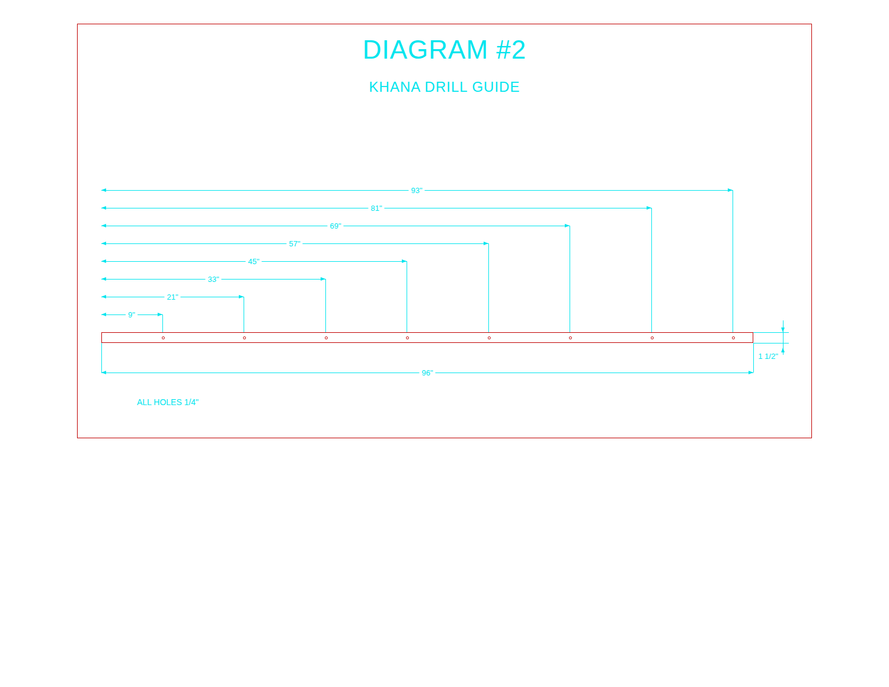DIAGRAM #2
KHANA DRILL GUIDE
=================================================================== Horizontal dimensions from the left datum (x = 40px) to each hole. Stacked from the bar upward: 9", 21", 33", 45", 57", 69", 81", 93" ===================================================================
9"
21"
33"
45"
57"
69"
81"
93"
96"
1 1/2"
ALL HOLES 1/4"